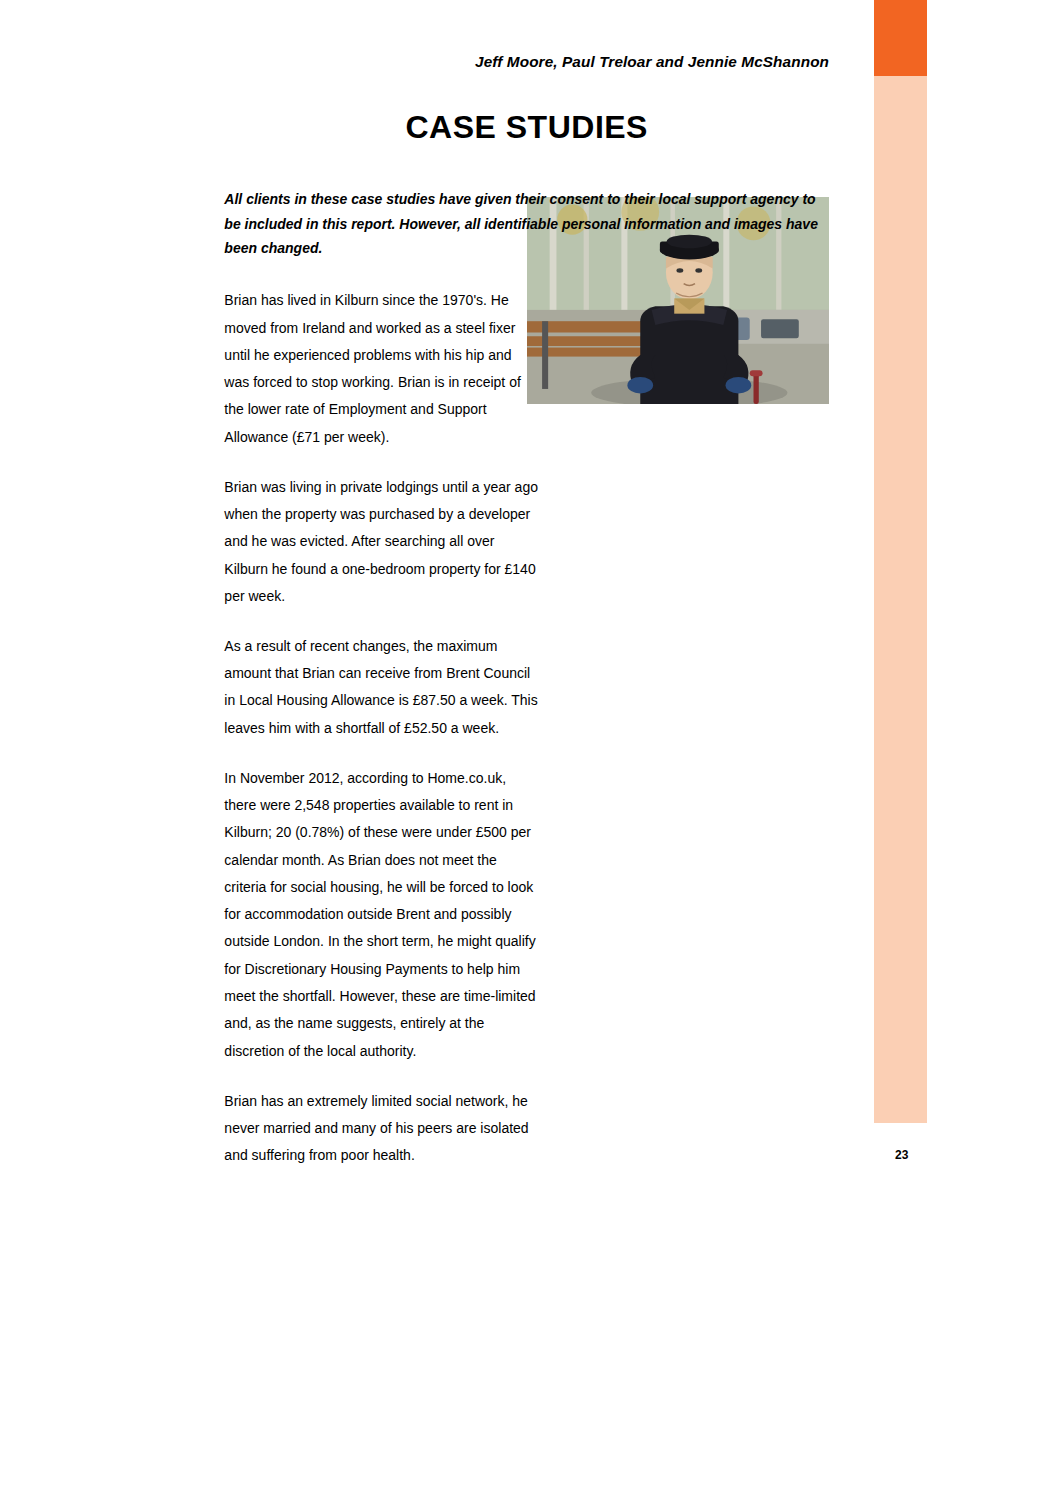Jeff Moore, Paul Treloar and Jennie McShannon
CASE STUDIES
All clients in these case studies have given their consent to their local support agency to be included in this report. However, all identifiable personal information and images have been changed.
Brian has lived in Kilburn since the 1970's. He moved from Ireland and worked as a steel fixer until he experienced problems with his hip and was forced to stop working. Brian is in receipt of the lower rate of Employment and Support Allowance (£71 per week).
Brian was living in private lodgings until a year ago when the property was purchased by a developer and he was evicted. After searching all over Kilburn he found a one-bedroom property for £140 per week.
As a result of recent changes, the maximum amount that Brian can receive from Brent Council in Local Housing Allowance is £87.50 a week. This leaves him with a shortfall of £52.50 a week.
In November 2012, according to Home.co.uk, there were 2,548 properties available to rent in Kilburn; 20 (0.78%) of these were under £500 per calendar month. As Brian does not meet the criteria for social housing, he will be forced to look for accommodation outside Brent and possibly outside London. In the short term, he might qualify for Discretionary Housing Payments to help him meet the shortfall. However, these are time-limited and, as the name suggests, entirely at the discretion of the local authority.
Brian has an extremely limited social network, he never married and many of his peers are isolated and suffering from poor health.
23